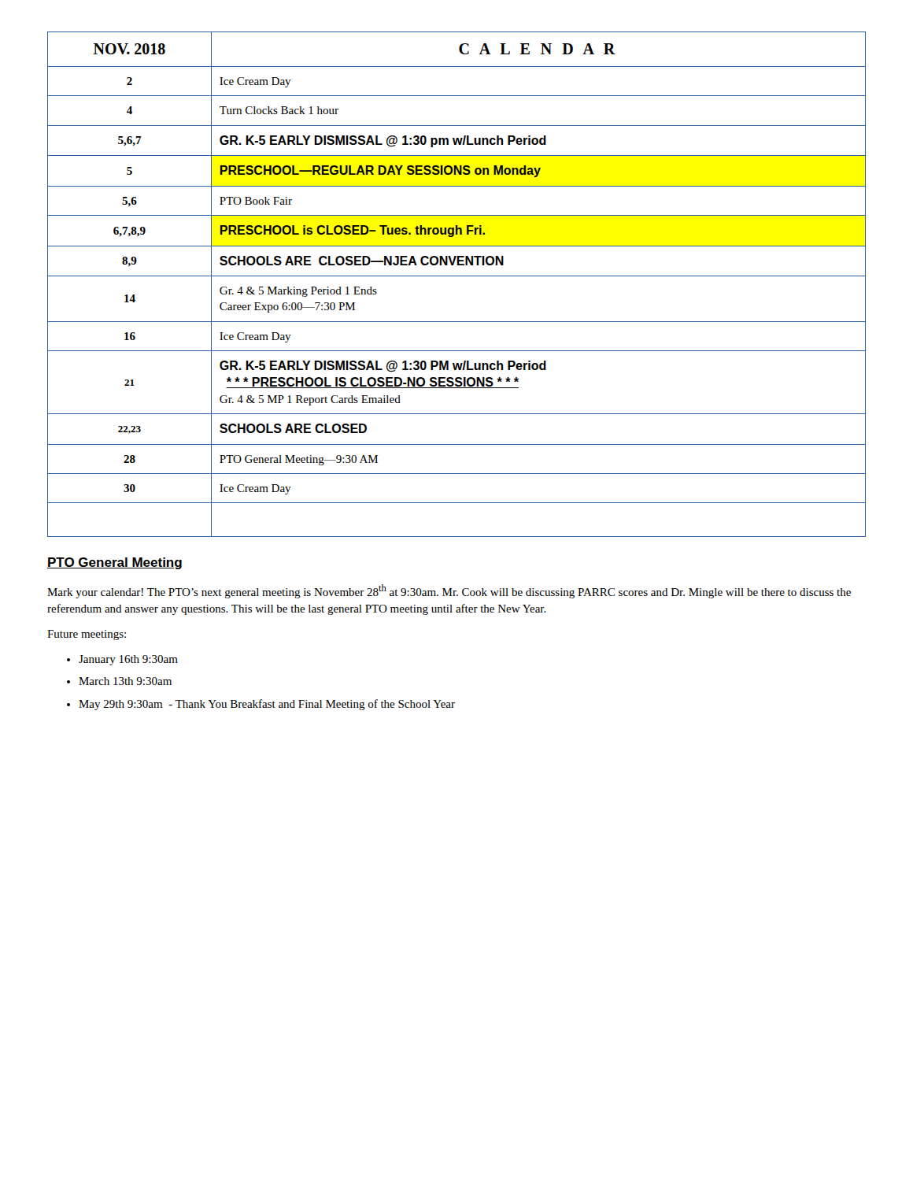| NOV. 2018 | C A L E N D A R |
| 2 | Ice Cream Day |
| 4 | Turn Clocks Back 1 hour |
| 5,6,7 | GR. K-5 EARLY DISMISSAL @ 1:30 pm w/Lunch Period |
| 5 | PRESCHOOL—REGULAR DAY SESSIONS on Monday |
| 5,6 | PTO Book Fair |
| 6,7,8,9 | PRESCHOOL is CLOSED– Tues. through Fri. |
| 8,9 | SCHOOLS ARE CLOSED—NJEA CONVENTION |
| 14 | Gr. 4 & 5 Marking Period 1 Ends Career Expo 6:00—7:30 PM |
| 16 | Ice Cream Day |
| 21 | GR. K-5 EARLY DISMISSAL @ 1:30 PM w/Lunch Period * * * PRESCHOOL IS CLOSED-NO SESSIONS * * * Gr. 4 & 5 MP 1 Report Cards Emailed |
| 22,23 | SCHOOLS ARE CLOSED |
| 28 | PTO General Meeting—9:30 AM |
| 30 | Ice Cream Day |
PTO General Meeting
Mark your calendar! The PTO’s next general meeting is November 28th at 9:30am. Mr. Cook will be discussing PARRC scores and Dr. Mingle will be there to discuss the referendum and answer any questions. This will be the last general PTO meeting until after the New Year.
Future meetings:
January 16th 9:30am
March 13th 9:30am
May 29th 9:30am - Thank You Breakfast and Final Meeting of the School Year